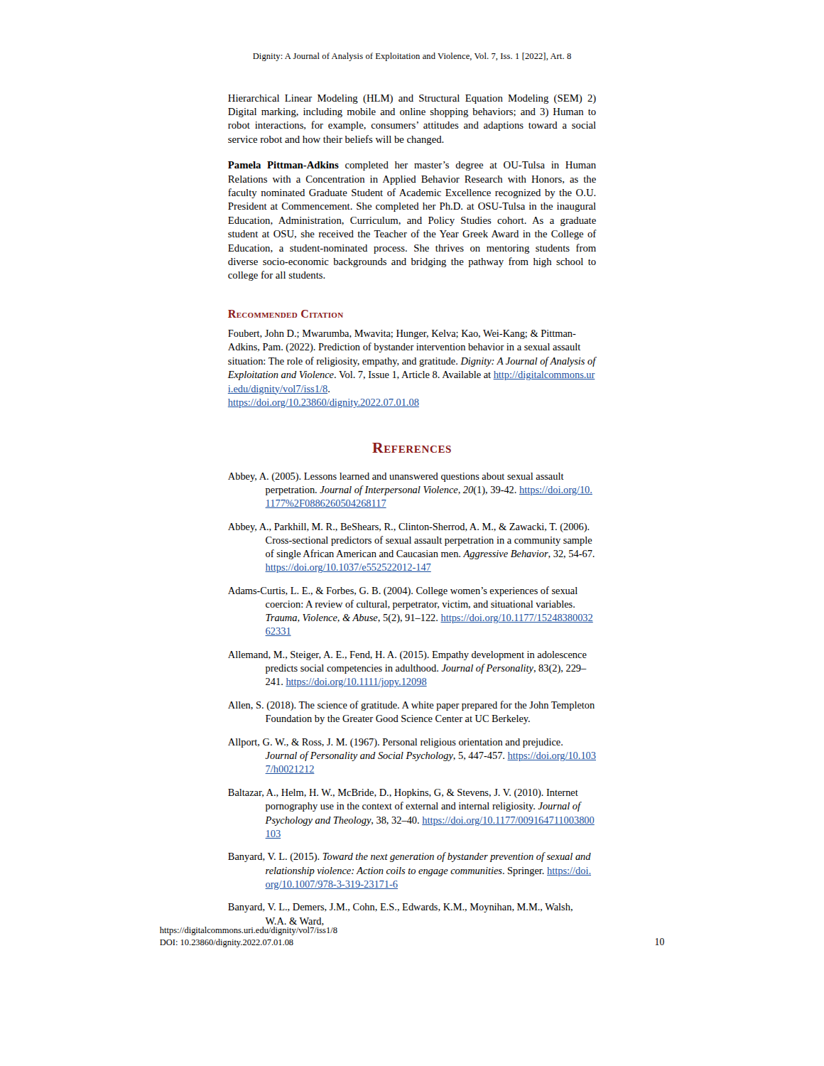Dignity: A Journal of Analysis of Exploitation and Violence, Vol. 7, Iss. 1 [2022], Art. 8
Hierarchical Linear Modeling (HLM) and Structural Equation Modeling (SEM) 2) Digital marking, including mobile and online shopping behaviors; and 3) Human to robot interactions, for example, consumers’ attitudes and adaptions toward a social service robot and how their beliefs will be changed.
Pamela Pittman-Adkins completed her master’s degree at OU-Tulsa in Human Relations with a Concentration in Applied Behavior Research with Honors, as the faculty nominated Graduate Student of Academic Excellence recognized by the O.U. President at Commencement. She completed her Ph.D. at OSU-Tulsa in the inaugural Education, Administration, Curriculum, and Policy Studies cohort. As a graduate student at OSU, she received the Teacher of the Year Greek Award in the College of Education, a student-nominated process. She thrives on mentoring students from diverse socio-economic backgrounds and bridging the pathway from high school to college for all students.
Recommended Citation
Foubert, John D.; Mwarumba, Mwavita; Hunger, Kelva; Kao, Wei-Kang; & Pittman-Adkins, Pam. (2022). Prediction of bystander intervention behavior in a sexual assault situation: The role of religiosity, empathy, and gratitude. Dignity: A Journal of Analysis of Exploitation and Violence. Vol. 7, Issue 1, Article 8. Available at http://digitalcommons.uri.edu/dignity/vol7/iss1/8.
https://doi.org/10.23860/dignity.2022.07.01.08
References
Abbey, A. (2005). Lessons learned and unanswered questions about sexual assault perpetration. Journal of Interpersonal Violence, 20(1), 39-42. https://doi.org/10.1177%2F0886260504268117
Abbey, A., Parkhill, M. R., BeShears, R., Clinton-Sherrod, A. M., & Zawacki, T. (2006). Cross-sectional predictors of sexual assault perpetration in a community sample of single African American and Caucasian men. Aggressive Behavior, 32, 54-67. https://doi.org/10.1037/e552522012-147
Adams-Curtis, L. E., & Forbes, G. B. (2004). College women’s experiences of sexual coercion: A review of cultural, perpetrator, victim, and situational variables. Trauma, Violence, & Abuse, 5(2), 91–122. https://doi.org/10.1177/1524838003262331
Allemand, M., Steiger, A. E., Fend, H. A. (2015). Empathy development in adolescence predicts social competencies in adulthood. Journal of Personality, 83(2), 229–241. https://doi.org/10.1111/jopy.12098
Allen, S. (2018). The science of gratitude. A white paper prepared for the John Templeton Foundation by the Greater Good Science Center at UC Berkeley.
Allport, G. W., & Ross, J. M. (1967). Personal religious orientation and prejudice. Journal of Personality and Social Psychology, 5, 447-457. https://doi.org/10.1037/h0021212
Baltazar, A., Helm, H. W., McBride, D., Hopkins, G, & Stevens, J. V. (2010). Internet pornography use in the context of external and internal religiosity. Journal of Psychology and Theology, 38, 32–40. https://doi.org/10.1177/009164711003800103
Banyard, V. L. (2015). Toward the next generation of bystander prevention of sexual and relationship violence: Action coils to engage communities. Springer. https://doi.org/10.1007/978-3-319-23171-6
Banyard, V. L., Demers, J.M., Cohn, E.S., Edwards, K.M., Moynihan, M.M., Walsh, W.A. & Ward,
https://digitalcommons.uri.edu/dignity/vol7/iss1/8
DOI: 10.23860/dignity.2022.07.01.08
10